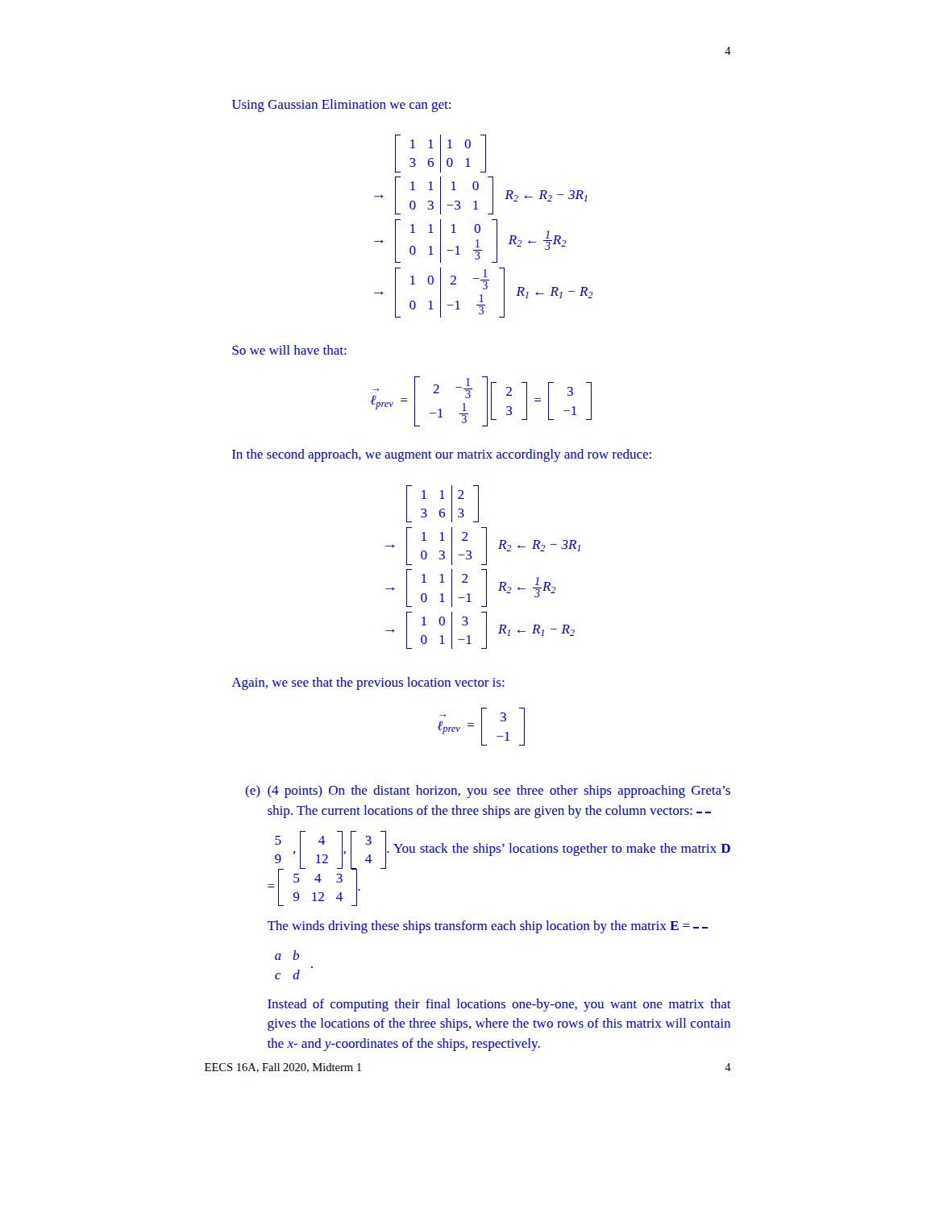4
Using Gaussian Elimination we can get:
| 1 | 1 | 1 | 0 |
| 3 | 6 | 0 | 1 |
→
| 1 | 1 | 1 | 0 |
| 0 | 3 | −3 | 1 |
R2 ← R2 − 3R1 →
| 1 | 1 | 1 | 0 |
| 0 | 1 | −1 | 1 3 |
R2 ← 13 R2 →
| 1 | 0 | 2 | − 1 3 |
| 0 | 1 | −1 | 1 3 |
R1 ← R1 − R2
So we will have that:
ℓ→prev =
| 2 | − 1 3 |
| −1 | 1 3 |
| 2 |
| 3 |
=
| 3 |
| −1 |
In the second approach, we augment our matrix accordingly and row reduce:
| 1 | 1 | 2 |
| 3 | 6 | 3 |
→
| 1 | 1 | 2 |
| 0 | 3 | −3 |
R2 ← R2 − 3R1 →
| 1 | 1 | 2 |
| 0 | 1 | −1 |
R2 ← 13 R2 →
| 1 | 0 | 3 |
| 0 | 1 | −1 |
R1 ← R1 − R2
Again, we see that the previous location vector is:
ℓ→prev =
| 3 |
| −1 |
(e)
(4 points) On the distant horizon, you see three other ships approaching Greta’s ship. The current locations of the three ships are given by the column vectors:
| 5 |
| 9 |
,
| 4 |
| 12 |
,
| 3 |
| 4 |
. You stack the ships’ locations together to make the matrix D =
| 5 | 4 | 3 |
| 9 | 12 | 4 |
.
The winds driving these ships transform each ship location by the matrix E =
| a | b |
| c | d |
.
Instead of computing their final locations one-by-one, you want one matrix that gives the locations of the three ships, where the two rows of this matrix will contain the x- and y-coordinates of the ships, respectively.
EECS 16A, Fall 2020, Midterm 1 4